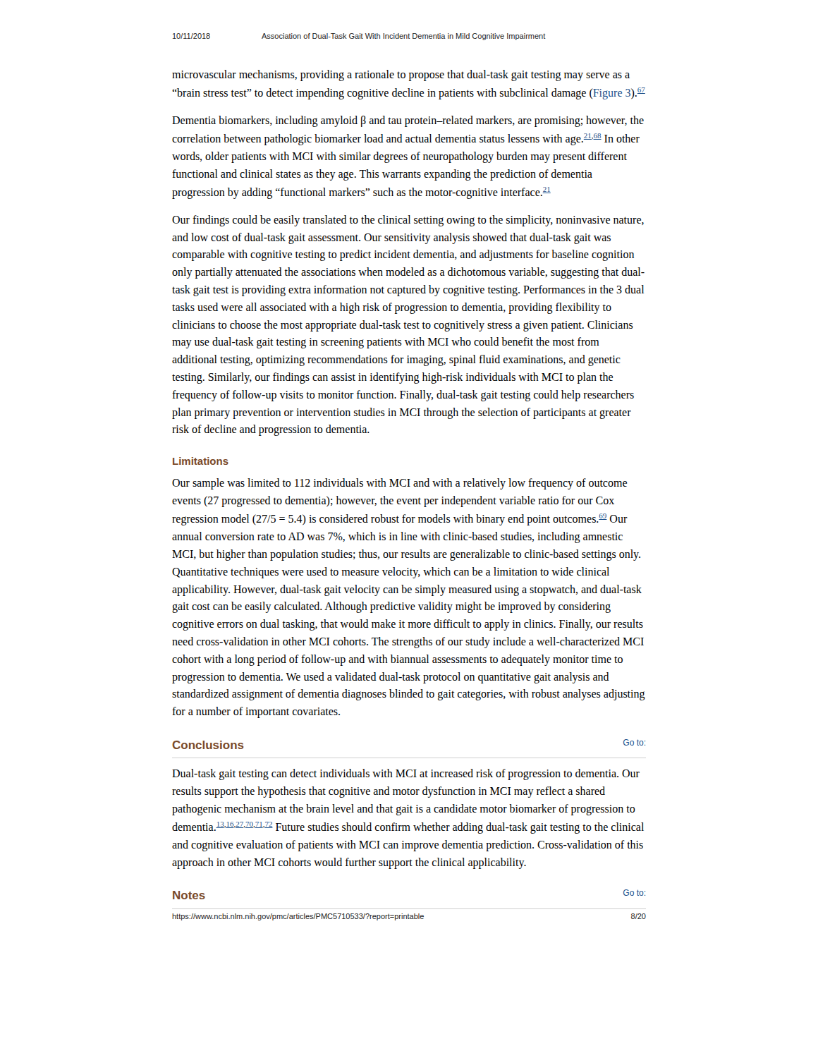10/11/2018
Association of Dual-Task Gait With Incident Dementia in Mild Cognitive Impairment
microvascular mechanisms, providing a rationale to propose that dual-task gait testing may serve as a “brain stress test” to detect impending cognitive decline in patients with subclinical damage (Figure 3).67
Dementia biomarkers, including amyloid β and tau protein–related markers, are promising; however, the correlation between pathologic biomarker load and actual dementia status lessens with age.21,68 In other words, older patients with MCI with similar degrees of neuropathology burden may present different functional and clinical states as they age. This warrants expanding the prediction of dementia progression by adding “functional markers” such as the motor-cognitive interface.21
Our findings could be easily translated to the clinical setting owing to the simplicity, noninvasive nature, and low cost of dual-task gait assessment. Our sensitivity analysis showed that dual-task gait was comparable with cognitive testing to predict incident dementia, and adjustments for baseline cognition only partially attenuated the associations when modeled as a dichotomous variable, suggesting that dual-task gait test is providing extra information not captured by cognitive testing. Performances in the 3 dual tasks used were all associated with a high risk of progression to dementia, providing flexibility to clinicians to choose the most appropriate dual-task test to cognitively stress a given patient. Clinicians may use dual-task gait testing in screening patients with MCI who could benefit the most from additional testing, optimizing recommendations for imaging, spinal fluid examinations, and genetic testing. Similarly, our findings can assist in identifying high-risk individuals with MCI to plan the frequency of follow-up visits to monitor function. Finally, dual-task gait testing could help researchers plan primary prevention or intervention studies in MCI through the selection of participants at greater risk of decline and progression to dementia.
Limitations
Our sample was limited to 112 individuals with MCI and with a relatively low frequency of outcome events (27 progressed to dementia); however, the event per independent variable ratio for our Cox regression model (27/5 = 5.4) is considered robust for models with binary end point outcomes.69 Our annual conversion rate to AD was 7%, which is in line with clinic-based studies, including amnestic MCI, but higher than population studies; thus, our results are generalizable to clinic-based settings only. Quantitative techniques were used to measure velocity, which can be a limitation to wide clinical applicability. However, dual-task gait velocity can be simply measured using a stopwatch, and dual-task gait cost can be easily calculated. Although predictive validity might be improved by considering cognitive errors on dual tasking, that would make it more difficult to apply in clinics. Finally, our results need cross-validation in other MCI cohorts. The strengths of our study include a well-characterized MCI cohort with a long period of follow-up and with biannual assessments to adequately monitor time to progression to dementia. We used a validated dual-task protocol on quantitative gait analysis and standardized assignment of dementia diagnoses blinded to gait categories, with robust analyses adjusting for a number of important covariates.
ConclusionsGo to:
Dual-task gait testing can detect individuals with MCI at increased risk of progression to dementia. Our results support the hypothesis that cognitive and motor dysfunction in MCI may reflect a shared pathogenic mechanism at the brain level and that gait is a candidate motor biomarker of progression to dementia.13,16,27,70,71,72 Future studies should confirm whether adding dual-task gait testing to the clinical and cognitive evaluation of patients with MCI can improve dementia prediction. Cross-validation of this approach in other MCI cohorts would further support the clinical applicability.
NotesGo to:
https://www.ncbi.nlm.nih.gov/pmc/articles/PMC5710533/?report=printable
8/20